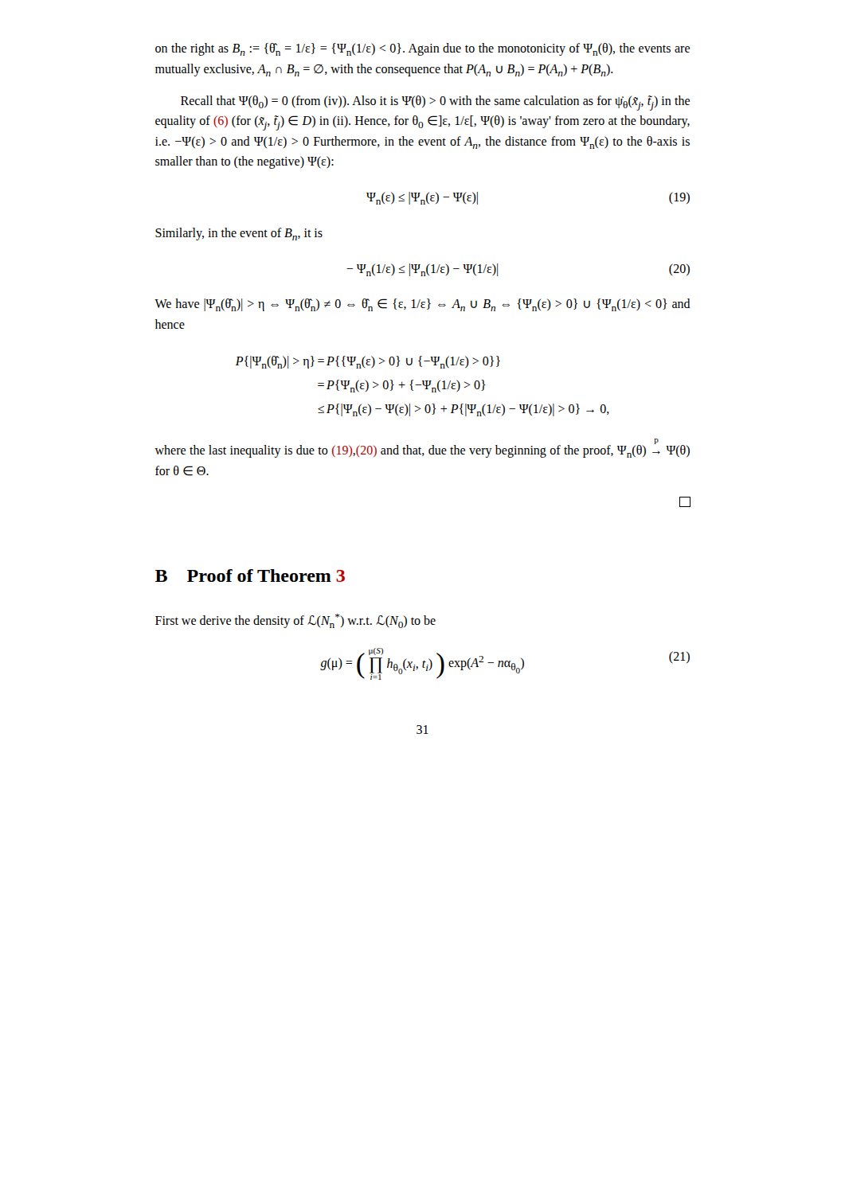on the right as Bn := {θ̂n = 1/ε} = {Ψn(1/ε) < 0}. Again due to the monotonicity of Ψn(θ), the events are mutually exclusive, An ∩ Bn = ∅, with the consequence that P(An ∪ Bn) = P(An) + P(Bn).
Recall that Ψ(θ0) = 0 (from (iv)). Also it is Ψ̇(θ) > 0 with the same calculation as for ψ̇θ(x̃j, t̃j) in the equality of (6) (for (x̃j, t̃j) ∈ D) in (ii). Hence, for θ0 ∈]ε, 1/ε[, Ψ(θ) is 'away' from zero at the boundary, i.e. −Ψ(ε) > 0 and Ψ(1/ε) > 0 Furthermore, in the event of An, the distance from Ψn(ε) to the θ-axis is smaller than to (the negative) Ψ(ε):
Ψn(ε) ≤ |Ψn(ε) − Ψ(ε)|
(19)
Similarly, in the event of Bn, it is
− Ψn(1/ε) ≤ |Ψn(1/ε) − Ψ(1/ε)|
(20)
We have |Ψn(θ̂n)| > η ⇔ Ψn(θ̂n) ≠ 0 ⇔ θ̂n ∈ {ε, 1/ε} ⇔ An ∪ Bn ⇔ {Ψn(ε) > 0} ∪ {Ψn(1/ε) < 0} and hence
| P {/Ψ n (θ̂ n )/ > η} | = | P {{Ψ n (ε) > 0} ∪ {−Ψ n (1/ε) > 0}} |
| | = | P {Ψ n (ε) > 0} + {−Ψ n (1/ε) > 0} |
| | ≤ | P {/Ψ n (ε) − Ψ(ε)/ > 0} + P {/Ψ n (1/ε) − Ψ(1/ε)/ > 0} → 0, |
where the last inequality is due to (19),(20) and that, due the very beginning of the proof, Ψn(θ) p→ Ψ(θ) for θ ∈ Θ.
B Proof of Theorem 3
First we derive the density of ℒ(Nn*) w.r.t. ℒ(N0) to be
g(μ) = ( μ(S) ∏ i=1 hθ0(xi, ti) ) exp(A2 − nαθ0)
(21)
31